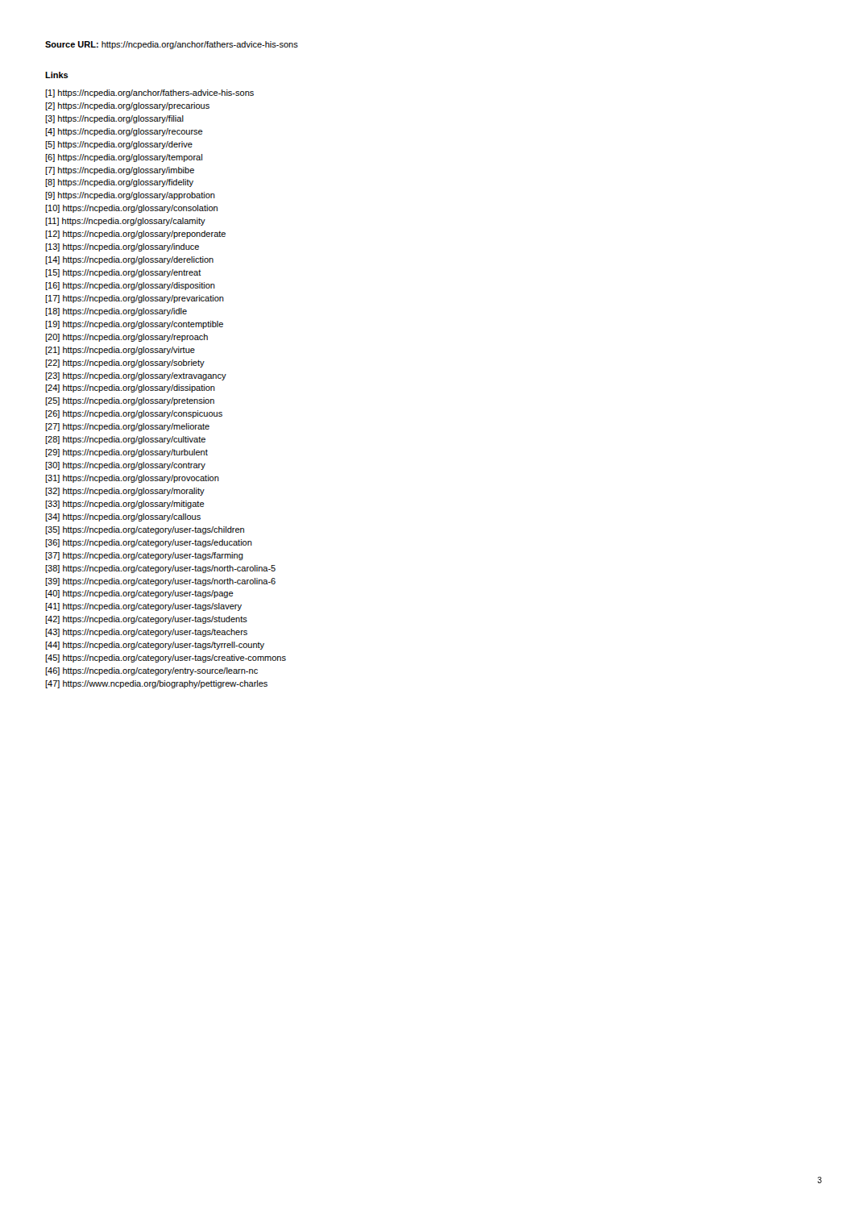Source URL: https://ncpedia.org/anchor/fathers-advice-his-sons
Links
[1] https://ncpedia.org/anchor/fathers-advice-his-sons
[2] https://ncpedia.org/glossary/precarious
[3] https://ncpedia.org/glossary/filial
[4] https://ncpedia.org/glossary/recourse
[5] https://ncpedia.org/glossary/derive
[6] https://ncpedia.org/glossary/temporal
[7] https://ncpedia.org/glossary/imbibe
[8] https://ncpedia.org/glossary/fidelity
[9] https://ncpedia.org/glossary/approbation
[10] https://ncpedia.org/glossary/consolation
[11] https://ncpedia.org/glossary/calamity
[12] https://ncpedia.org/glossary/preponderate
[13] https://ncpedia.org/glossary/induce
[14] https://ncpedia.org/glossary/dereliction
[15] https://ncpedia.org/glossary/entreat
[16] https://ncpedia.org/glossary/disposition
[17] https://ncpedia.org/glossary/prevarication
[18] https://ncpedia.org/glossary/idle
[19] https://ncpedia.org/glossary/contemptible
[20] https://ncpedia.org/glossary/reproach
[21] https://ncpedia.org/glossary/virtue
[22] https://ncpedia.org/glossary/sobriety
[23] https://ncpedia.org/glossary/extravagancy
[24] https://ncpedia.org/glossary/dissipation
[25] https://ncpedia.org/glossary/pretension
[26] https://ncpedia.org/glossary/conspicuous
[27] https://ncpedia.org/glossary/meliorate
[28] https://ncpedia.org/glossary/cultivate
[29] https://ncpedia.org/glossary/turbulent
[30] https://ncpedia.org/glossary/contrary
[31] https://ncpedia.org/glossary/provocation
[32] https://ncpedia.org/glossary/morality
[33] https://ncpedia.org/glossary/mitigate
[34] https://ncpedia.org/glossary/callous
[35] https://ncpedia.org/category/user-tags/children
[36] https://ncpedia.org/category/user-tags/education
[37] https://ncpedia.org/category/user-tags/farming
[38] https://ncpedia.org/category/user-tags/north-carolina-5
[39] https://ncpedia.org/category/user-tags/north-carolina-6
[40] https://ncpedia.org/category/user-tags/page
[41] https://ncpedia.org/category/user-tags/slavery
[42] https://ncpedia.org/category/user-tags/students
[43] https://ncpedia.org/category/user-tags/teachers
[44] https://ncpedia.org/category/user-tags/tyrrell-county
[45] https://ncpedia.org/category/user-tags/creative-commons
[46] https://ncpedia.org/category/entry-source/learn-nc
[47] https://www.ncpedia.org/biography/pettigrew-charles
3